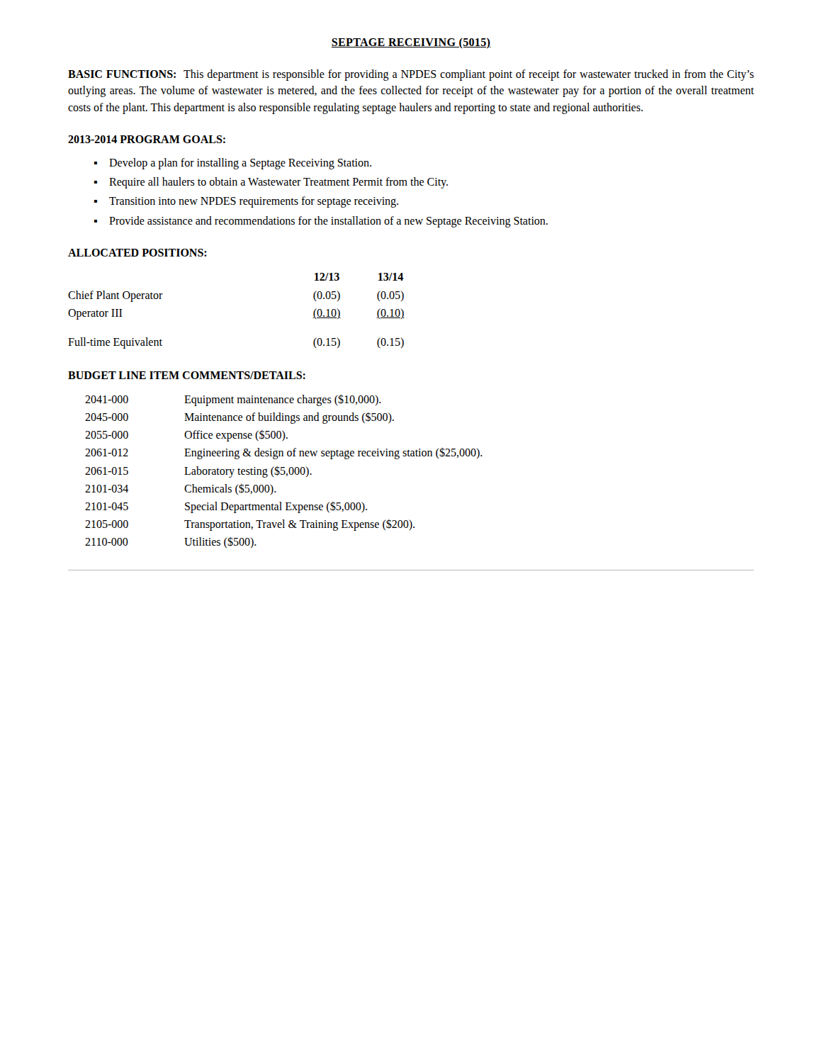SEPTAGE RECEIVING (5015)
BASIC FUNCTIONS: This department is responsible for providing a NPDES compliant point of receipt for wastewater trucked in from the City’s outlying areas. The volume of wastewater is metered, and the fees collected for receipt of the wastewater pay for a portion of the overall treatment costs of the plant. This department is also responsible regulating septage haulers and reporting to state and regional authorities.
2013-2014 PROGRAM GOALS:
Develop a plan for installing a Septage Receiving Station.
Require all haulers to obtain a Wastewater Treatment Permit from the City.
Transition into new NPDES requirements for septage receiving.
Provide assistance and recommendations for the installation of a new Septage Receiving Station.
ALLOCATED POSITIONS:
| | 12/13 | 13/14 |
| Chief Plant Operator | (0.05) | (0.05) |
| Operator III | (0.10) | (0.10) |
| Full-time Equivalent | (0.15) | (0.15) |
BUDGET LINE ITEM COMMENTS/DETAILS:
| 2041-000 | Equipment maintenance charges ($10,000). |
| 2045-000 | Maintenance of buildings and grounds ($500). |
| 2055-000 | Office expense ($500). |
| 2061-012 | Engineering & design of new septage receiving station ($25,000). |
| 2061-015 | Laboratory testing ($5,000). |
| 2101-034 | Chemicals ($5,000). |
| 2101-045 | Special Departmental Expense ($5,000). |
| 2105-000 | Transportation, Travel & Training Expense ($200). |
| 2110-000 | Utilities ($500). |